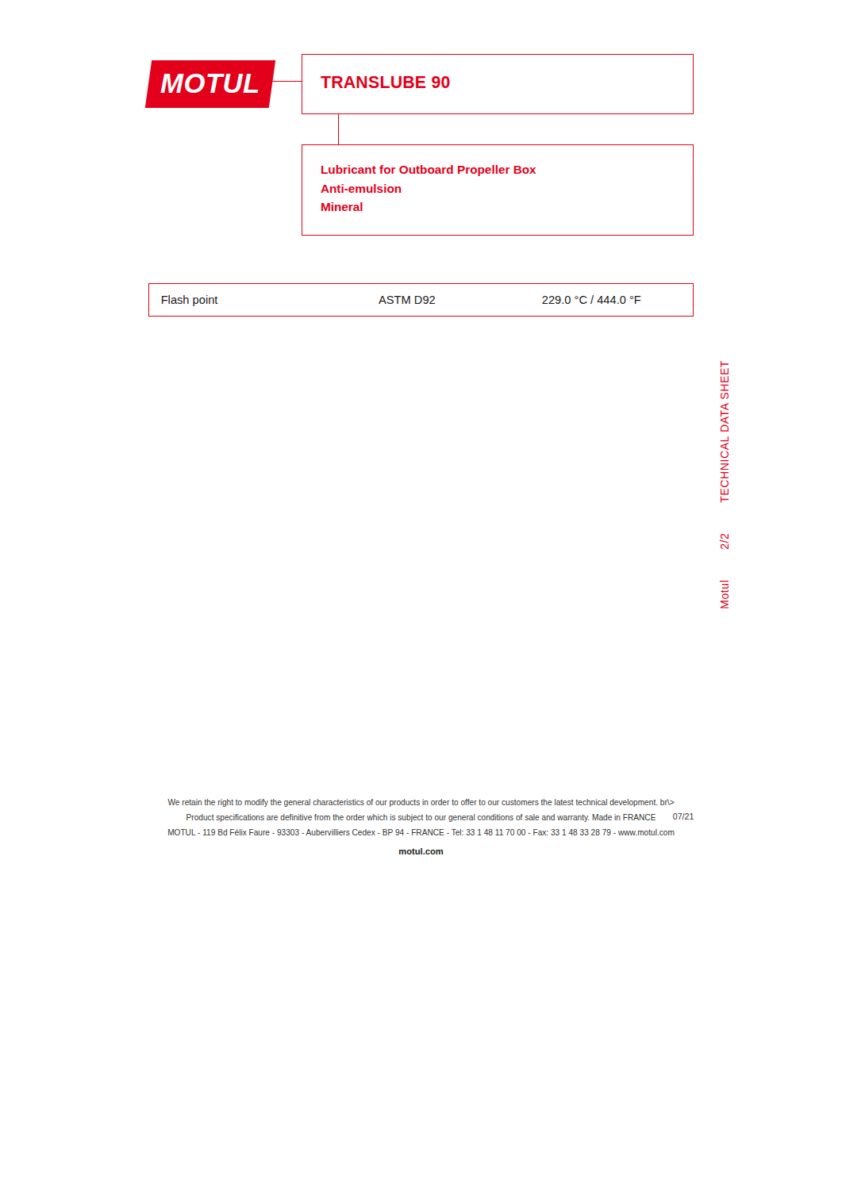MOTUL
TRANSLUBE 90
Lubricant for Outboard Propeller Box
Anti-emulsion
Mineral
| Flash point | ASTM D92 | 229.0 °C / 444.0 °F |
Motul 2/2 TECHNICAL DATA SHEET
07/21
We retain the right to modify the general characteristics of our products in order to offer to our customers the latest technical development. br\>
Product specifications are definitive from the order which is subject to our general conditions of sale and warranty. Made in FRANCE
MOTUL - 119 Bd Félix Faure - 93303 - Aubervilliers Cedex - BP 94 - FRANCE - Tel: 33 1 48 11 70 00 - Fax: 33 1 48 33 28 79 - www.motul.com
motul.com